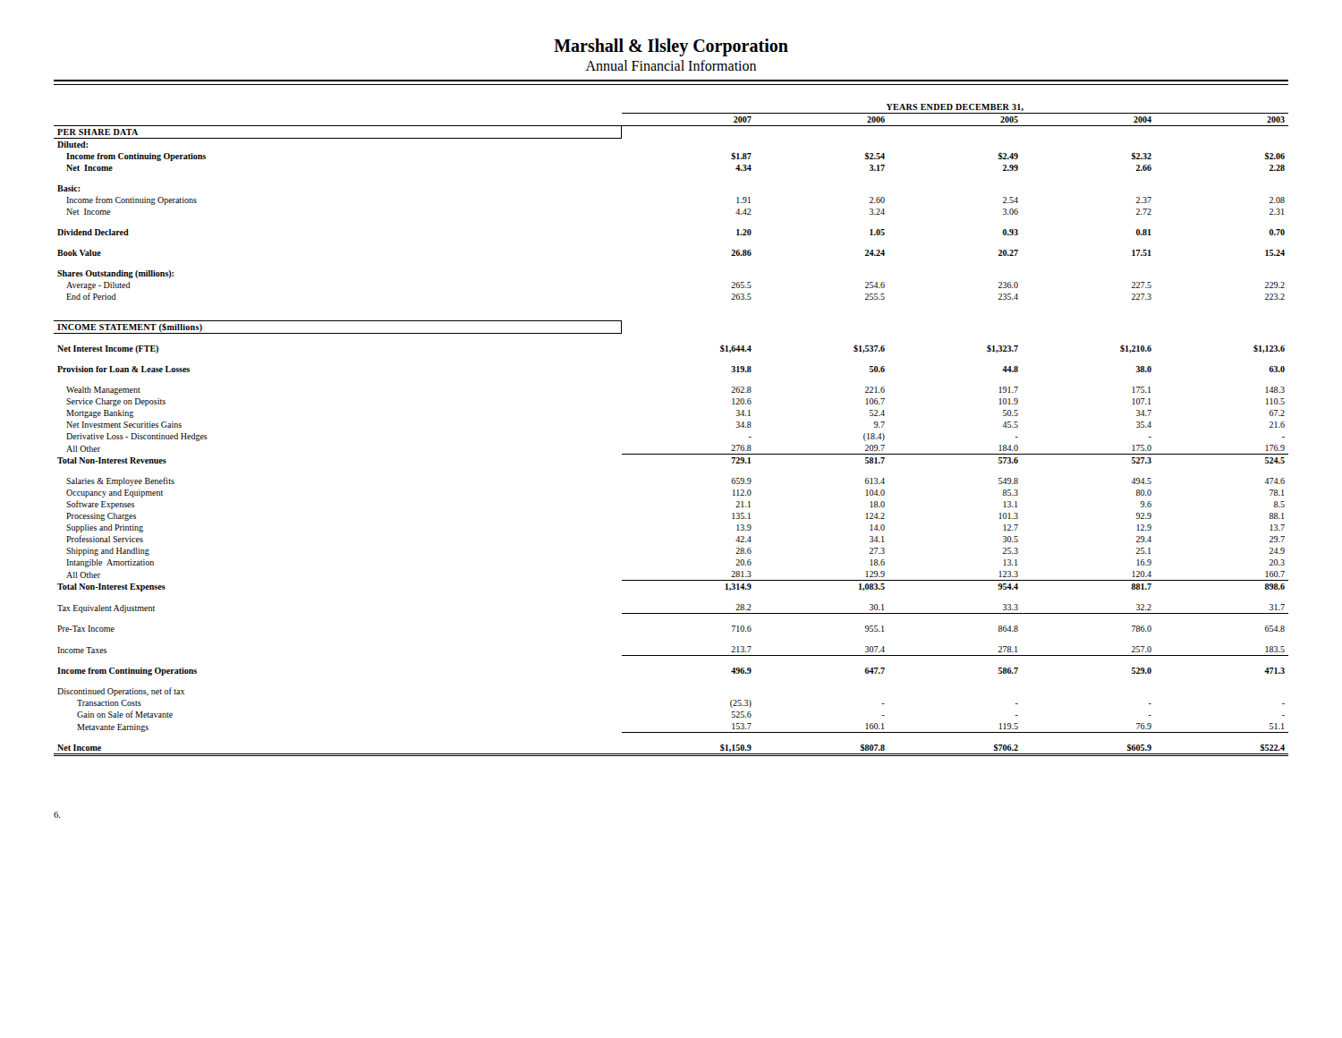Marshall & Ilsley Corporation
Annual Financial Information
| | YEARS ENDED DECEMBER 31, |
| | 2007 | 2006 | 2005 | 2004 | 2003 |
| PER SHARE DATA | |
| Diluted: | |
| Income from Continuing Operations | $1.87 | $2.54 | $2.49 | $2.32 | $2.06 |
| Net Income | 4.34 | 3.17 | 2.99 | 2.66 | 2.28 |
| Basic: | |
| Income from Continuing Operations | 1.91 | 2.60 | 2.54 | 2.37 | 2.08 |
| Net Income | 4.42 | 3.24 | 3.06 | 2.72 | 2.31 |
| Dividend Declared | 1.20 | 1.05 | 0.93 | 0.81 | 0.70 |
| Book Value | 26.86 | 24.24 | 20.27 | 17.51 | 15.24 |
| Shares Outstanding (millions): | |
| Average - Diluted | 265.5 | 254.6 | 236.0 | 227.5 | 229.2 |
| End of Period | 263.5 | 255.5 | 235.4 | 227.3 | 223.2 |
| INCOME STATEMENT ($millions) | |
| Net Interest Income (FTE) | $1,644.4 | $1,537.6 | $1,323.7 | $1,210.6 | $1,123.6 |
| Provision for Loan & Lease Losses | 319.8 | 50.6 | 44.8 | 38.0 | 63.0 |
| Wealth Management | 262.8 | 221.6 | 191.7 | 175.1 | 148.3 |
| Service Charge on Deposits | 120.6 | 106.7 | 101.9 | 107.1 | 110.5 |
| Mortgage Banking | 34.1 | 52.4 | 50.5 | 34.7 | 67.2 |
| Net Investment Securities Gains | 34.8 | 9.7 | 45.5 | 35.4 | 21.6 |
| Derivative Loss - Discontinued Hedges | - | (18.4) | - | - | - |
| All Other | 276.8 | 209.7 | 184.0 | 175.0 | 176.9 |
| Total Non-Interest Revenues | 729.1 | 581.7 | 573.6 | 527.3 | 524.5 |
| Salaries & Employee Benefits | 659.9 | 613.4 | 549.8 | 494.5 | 474.6 |
| Occupancy and Equipment | 112.0 | 104.0 | 85.3 | 80.0 | 78.1 |
| Software Expenses | 21.1 | 18.0 | 13.1 | 9.6 | 8.5 |
| Processing Charges | 135.1 | 124.2 | 101.3 | 92.9 | 88.1 |
| Supplies and Printing | 13.9 | 14.0 | 12.7 | 12.9 | 13.7 |
| Professional Services | 42.4 | 34.1 | 30.5 | 29.4 | 29.7 |
| Shipping and Handling | 28.6 | 27.3 | 25.3 | 25.1 | 24.9 |
| Intangible Amortization | 20.6 | 18.6 | 13.1 | 16.9 | 20.3 |
| All Other | 281.3 | 129.9 | 123.3 | 120.4 | 160.7 |
| Total Non-Interest Expenses | 1,314.9 | 1,083.5 | 954.4 | 881.7 | 898.6 |
| Tax Equivalent Adjustment | 28.2 | 30.1 | 33.3 | 32.2 | 31.7 |
| Pre-Tax Income | 710.6 | 955.1 | 864.8 | 786.0 | 654.8 |
| Income Taxes | 213.7 | 307.4 | 278.1 | 257.0 | 183.5 |
| Income from Continuing Operations | 496.9 | 647.7 | 586.7 | 529.0 | 471.3 |
| Discontinued Operations, net of tax | |
| Transaction Costs | (25.3) | - | - | - | - |
| Gain on Sale of Metavante | 525.6 | - | - | - | - |
| Metavante Earnings | 153.7 | 160.1 | 119.5 | 76.9 | 51.1 |
| Net Income | $1,150.9 | $807.8 | $706.2 | $605.9 | $522.4 |
6.